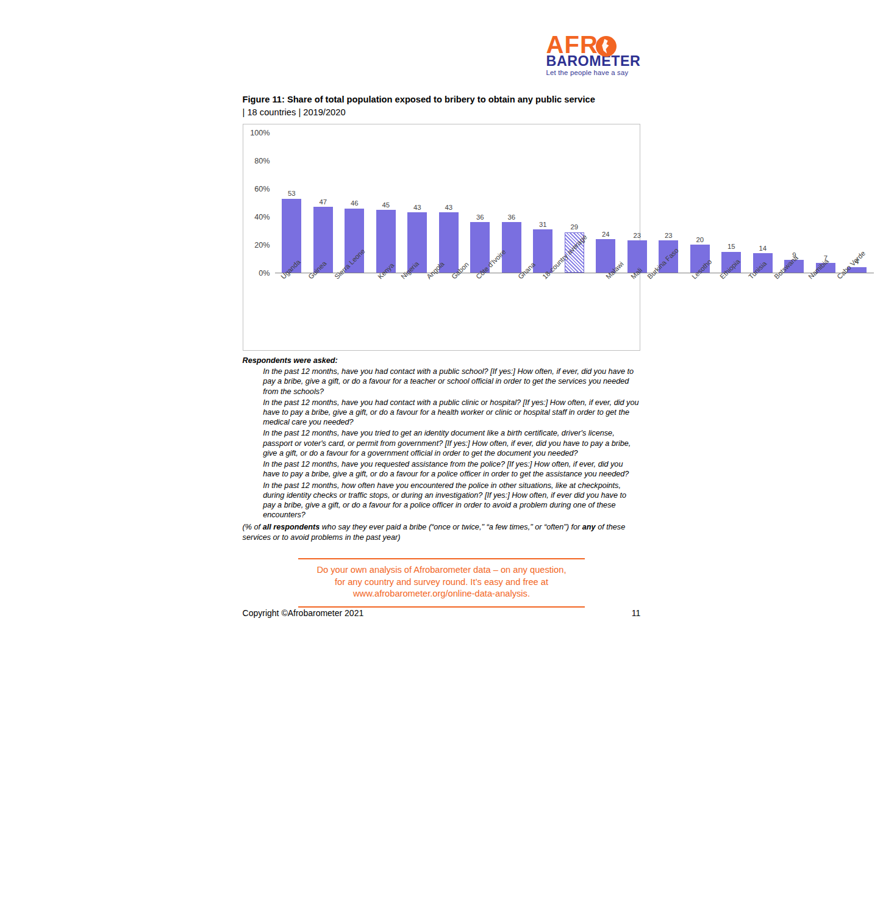AFR BAROMETER Let the people have a say
Figure 11: Share of total population exposed to bribery to obtain any public service
| 18 countries | 2019/2020
100% 80% 60% 40% 20% 0%
53
47
46
45
43
43
36
36
31
29
24
23
23
20
15
14
9
7
4
Uganda
Guinea
Sierra Leone
Kenya
Nigeria
Angola
Gabon
Côte d'Ivoire
Ghana
18-country average
Malawi
Mali
Burkina Faso
Lesotho
Ethiopia
Tunisia
Botswana
Namibia
Cabo Verde
Respondents were asked:
In the past 12 months, have you had contact with a public school? [If yes:] How often, if ever, did you have to pay a bribe, give a gift, or do a favour for a teacher or school official in order to get the services you needed from the schools?
In the past 12 months, have you had contact with a public clinic or hospital? [If yes:] How often, if ever, did you have to pay a bribe, give a gift, or do a favour for a health worker or clinic or hospital staff in order to get the medical care you needed?
In the past 12 months, have you tried to get an identity document like a birth certificate, driver's license, passport or voter's card, or permit from government? [If yes:] How often, if ever, did you have to pay a bribe, give a gift, or do a favour for a government official in order to get the document you needed?
In the past 12 months, have you requested assistance from the police? [If yes:] How often, if ever, did you have to pay a bribe, give a gift, or do a favour for a police officer in order to get the assistance you needed?
In the past 12 months, how often have you encountered the police in other situations, like at checkpoints, during identity checks or traffic stops, or during an investigation? [If yes:] How often, if ever did you have to pay a bribe, give a gift, or do a favour for a police officer in order to avoid a problem during one of these encounters?
(% of all respondents who say they ever paid a bribe (“once or twice," “a few times," or “often") for any of these services or to avoid problems in the past year)
Do your own analysis of Afrobarometer data – on any question,
for any country and survey round. It’s easy and free at
www.afrobarometer.org/online-data-analysis.
Copyright ©Afrobarometer 2021 11